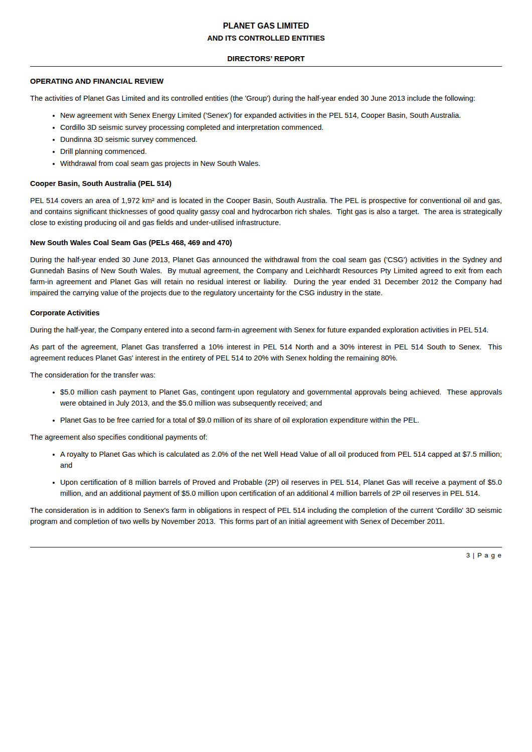PLANET GAS LIMITED
AND ITS CONTROLLED ENTITIES
DIRECTORS’ REPORT
OPERATING AND FINANCIAL REVIEW
The activities of Planet Gas Limited and its controlled entities (the 'Group') during the half-year ended 30 June 2013 include the following:
New agreement with Senex Energy Limited ('Senex') for expanded activities in the PEL 514, Cooper Basin, South Australia.
Cordillo 3D seismic survey processing completed and interpretation commenced.
Dundinna 3D seismic survey commenced.
Drill planning commenced.
Withdrawal from coal seam gas projects in New South Wales.
Cooper Basin, South Australia (PEL 514)
PEL 514 covers an area of 1,972 km² and is located in the Cooper Basin, South Australia. The PEL is prospective for conventional oil and gas, and contains significant thicknesses of good quality gassy coal and hydrocarbon rich shales. Tight gas is also a target. The area is strategically close to existing producing oil and gas fields and under-utilised infrastructure.
New South Wales Coal Seam Gas (PELs 468, 469 and 470)
During the half-year ended 30 June 2013, Planet Gas announced the withdrawal from the coal seam gas ('CSG') activities in the Sydney and Gunnedah Basins of New South Wales. By mutual agreement, the Company and Leichhardt Resources Pty Limited agreed to exit from each farm-in agreement and Planet Gas will retain no residual interest or liability. During the year ended 31 December 2012 the Company had impaired the carrying value of the projects due to the regulatory uncertainty for the CSG industry in the state.
Corporate Activities
During the half-year, the Company entered into a second farm-in agreement with Senex for future expanded exploration activities in PEL 514.
As part of the agreement, Planet Gas transferred a 10% interest in PEL 514 North and a 30% interest in PEL 514 South to Senex. This agreement reduces Planet Gas' interest in the entirety of PEL 514 to 20% with Senex holding the remaining 80%.
The consideration for the transfer was:
$5.0 million cash payment to Planet Gas, contingent upon regulatory and governmental approvals being achieved. These approvals were obtained in July 2013, and the $5.0 million was subsequently received; and
Planet Gas to be free carried for a total of $9.0 million of its share of oil exploration expenditure within the PEL.
The agreement also specifies conditional payments of:
A royalty to Planet Gas which is calculated as 2.0% of the net Well Head Value of all oil produced from PEL 514 capped at $7.5 million; and
Upon certification of 8 million barrels of Proved and Probable (2P) oil reserves in PEL 514, Planet Gas will receive a payment of $5.0 million, and an additional payment of $5.0 million upon certification of an additional 4 million barrels of 2P oil reserves in PEL 514.
The consideration is in addition to Senex's farm in obligations in respect of PEL 514 including the completion of the current 'Cordillo' 3D seismic program and completion of two wells by November 2013. This forms part of an initial agreement with Senex of December 2011.
3 | P a g e